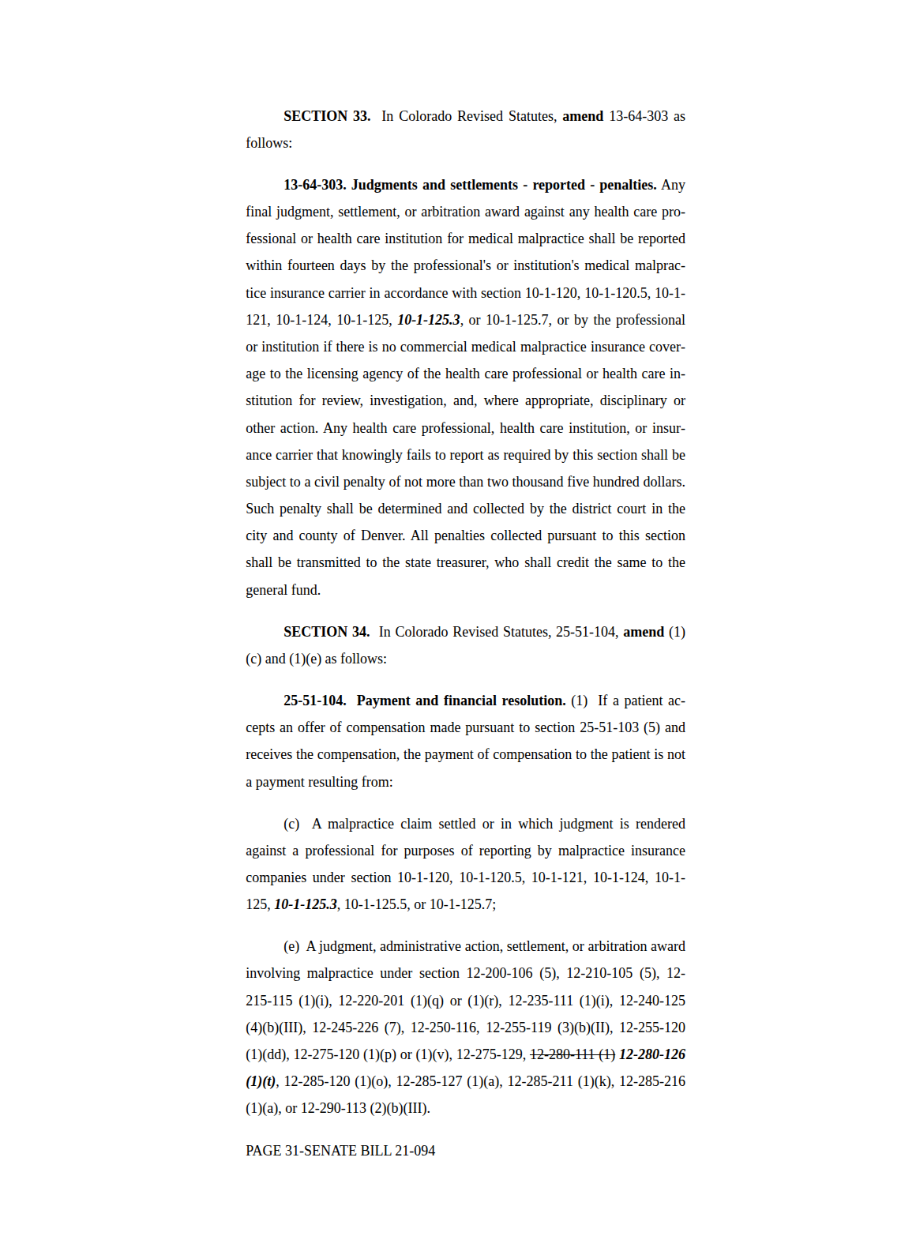SECTION 33. In Colorado Revised Statutes, amend 13-64-303 as follows:
13-64-303. Judgments and settlements - reported - penalties. Any final judgment, settlement, or arbitration award against any health care professional or health care institution for medical malpractice shall be reported within fourteen days by the professional's or institution's medical malpractice insurance carrier in accordance with section 10-1-120, 10-1-120.5, 10-1-121, 10-1-124, 10-1-125, 10-1-125.3, or 10-1-125.7, or by the professional or institution if there is no commercial medical malpractice insurance coverage to the licensing agency of the health care professional or health care institution for review, investigation, and, where appropriate, disciplinary or other action. Any health care professional, health care institution, or insurance carrier that knowingly fails to report as required by this section shall be subject to a civil penalty of not more than two thousand five hundred dollars. Such penalty shall be determined and collected by the district court in the city and county of Denver. All penalties collected pursuant to this section shall be transmitted to the state treasurer, who shall credit the same to the general fund.
SECTION 34. In Colorado Revised Statutes, 25-51-104, amend (1)(c) and (1)(e) as follows:
25-51-104. Payment and financial resolution. (1) If a patient accepts an offer of compensation made pursuant to section 25-51-103 (5) and receives the compensation, the payment of compensation to the patient is not a payment resulting from:
(c) A malpractice claim settled or in which judgment is rendered against a professional for purposes of reporting by malpractice insurance companies under section 10-1-120, 10-1-120.5, 10-1-121, 10-1-124, 10-1-125, 10-1-125.3, 10-1-125.5, or 10-1-125.7;
(e) A judgment, administrative action, settlement, or arbitration award involving malpractice under section 12-200-106 (5), 12-210-105 (5), 12-215-115 (1)(i), 12-220-201 (1)(q) or (1)(r), 12-235-111 (1)(i), 12-240-125 (4)(b)(III), 12-245-226 (7), 12-250-116, 12-255-119 (3)(b)(II), 12-255-120 (1)(dd), 12-275-120 (1)(p) or (1)(v), 12-275-129, 12-280-111 (1) 12-280-126 (1)(t), 12-285-120 (1)(o), 12-285-127 (1)(a), 12-285-211 (1)(k), 12-285-216 (1)(a), or 12-290-113 (2)(b)(III).
PAGE 31-SENATE BILL 21-094